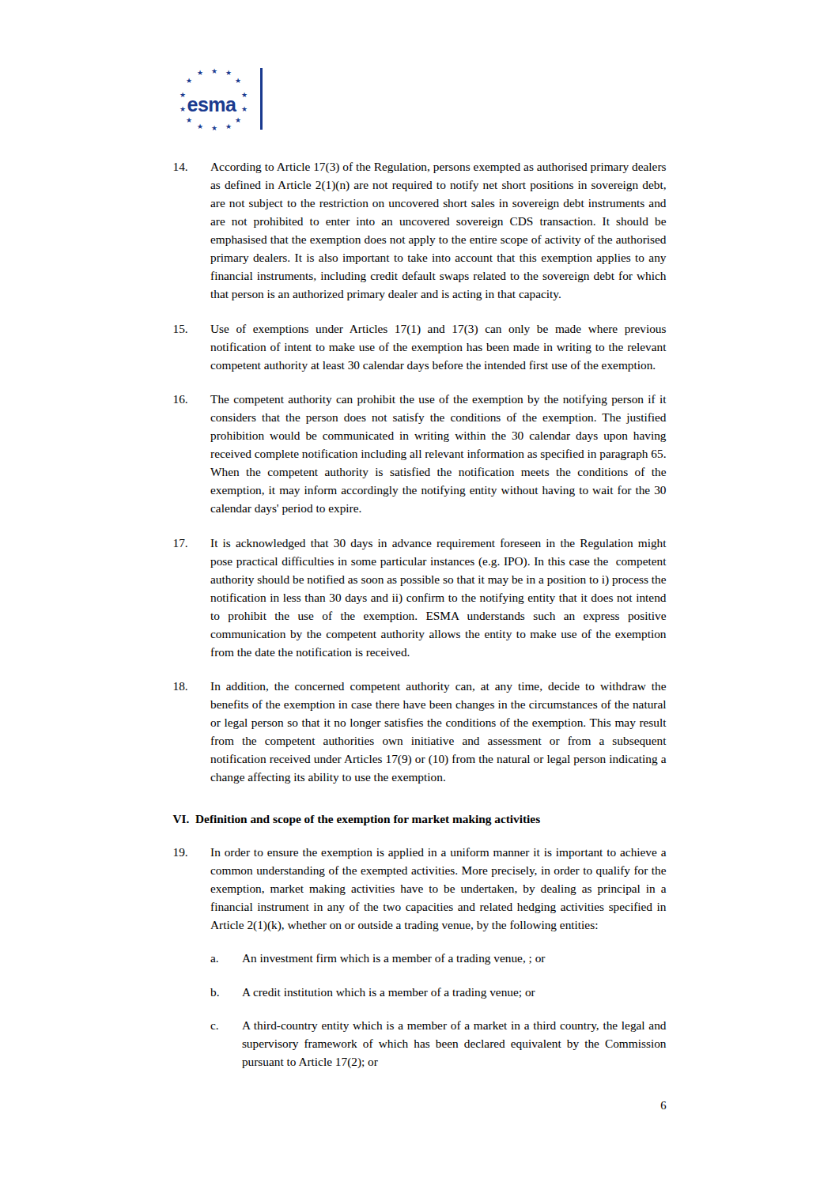★ ★ ★ ★ ★ ★ ★ ★ ★ ★ ★ ★ ★ ★
esma
According to Article 17(3) of the Regulation, persons exempted as authorised primary dealers as defined in Article 2(1)(n) are not required to notify net short positions in sovereign debt, are not subject to the restriction on uncovered short sales in sovereign debt instruments and are not prohibited to enter into an uncovered sovereign CDS transaction. It should be emphasised that the exemption does not apply to the entire scope of activity of the authorised primary dealers. It is also important to take into account that this exemption applies to any financial instruments, including credit default swaps related to the sovereign debt for which that person is an authorized primary dealer and is acting in that capacity.
Use of exemptions under Articles 17(1) and 17(3) can only be made where previous notification of intent to make use of the exemption has been made in writing to the relevant competent authority at least 30 calendar days before the intended first use of the exemption.
The competent authority can prohibit the use of the exemption by the notifying person if it considers that the person does not satisfy the conditions of the exemption. The justified prohibition would be communicated in writing within the 30 calendar days upon having received complete notification including all relevant information as specified in paragraph 65. When the competent authority is satisfied the notification meets the conditions of the exemption, it may inform accordingly the notifying entity without having to wait for the 30 calendar days' period to expire.
It is acknowledged that 30 days in advance requirement foreseen in the Regulation might pose practical difficulties in some particular instances (e.g. IPO). In this case the competent authority should be notified as soon as possible so that it may be in a position to i) process the notification in less than 30 days and ii) confirm to the notifying entity that it does not intend to prohibit the use of the exemption. ESMA understands such an express positive communication by the competent authority allows the entity to make use of the exemption from the date the notification is received.
In addition, the concerned competent authority can, at any time, decide to withdraw the benefits of the exemption in case there have been changes in the circumstances of the natural or legal person so that it no longer satisfies the conditions of the exemption. This may result from the competent authorities own initiative and assessment or from a subsequent notification received under Articles 17(9) or (10) from the natural or legal person indicating a change affecting its ability to use the exemption.
VI. Definition and scope of the exemption for market making activities
In order to ensure the exemption is applied in a uniform manner it is important to achieve a common understanding of the exempted activities. More precisely, in order to qualify for the exemption, market making activities have to be undertaken, by dealing as principal in a financial instrument in any of the two capacities and related hedging activities specified in Article 2(1)(k), whether on or outside a trading venue, by the following entities:
An investment firm which is a member of a trading venue, ; or
A credit institution which is a member of a trading venue; or
A third-country entity which is a member of a market in a third country, the legal and supervisory framework of which has been declared equivalent by the Commission pursuant to Article 17(2); or
6